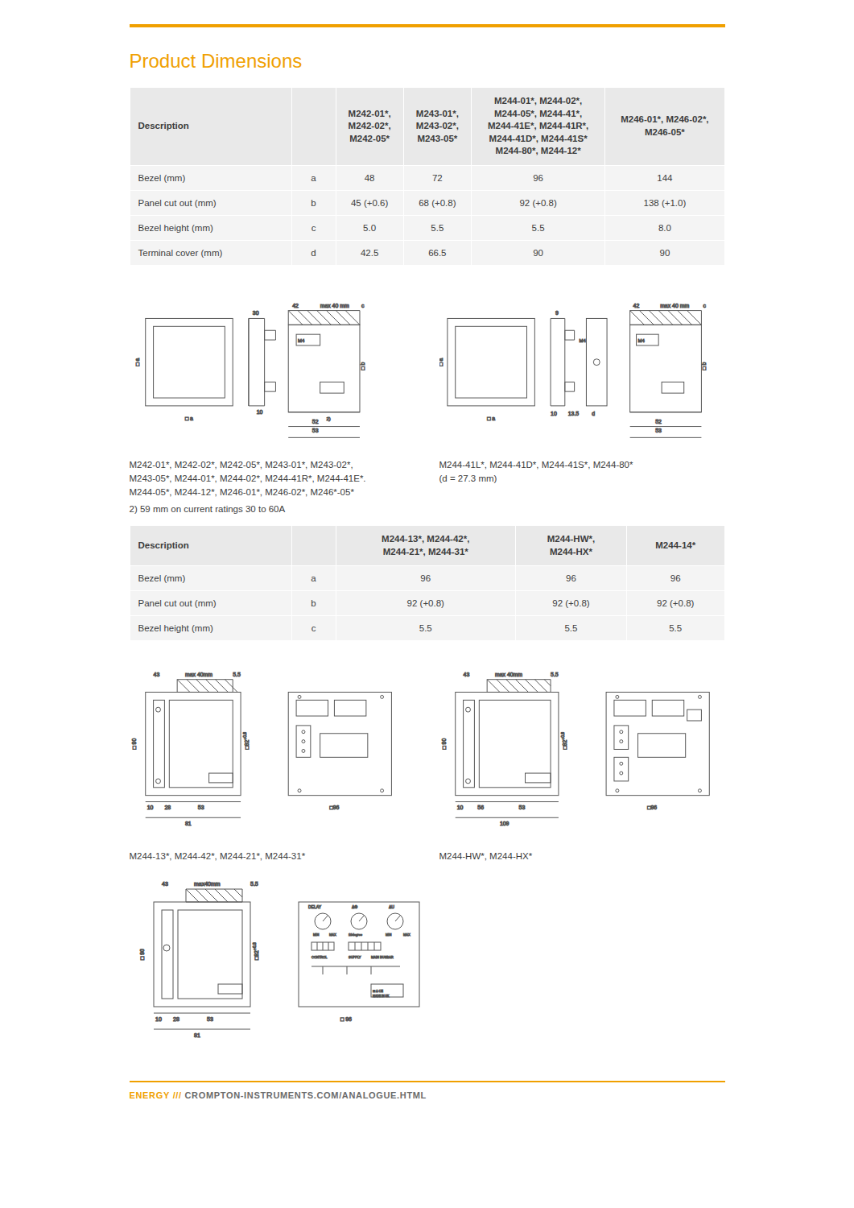Product Dimensions
| Description | | M242-01*, M242-02*, M242-05* | M243-01*, M243-02*, M243-05* | M244-01*, M244-02*, M244-05*, M244-41*, M244-41E*, M244-41R*, M244-41D*, M244-41S* M244-80*, M244-12* | M246-01*, M246-02*, M246-05* |
| --- | --- | --- | --- | --- | --- |
| Bezel (mm) | a | 48 | 72 | 96 | 144 |
| Panel cut out (mm) | b | 45 (+0.6) | 68 (+0.8) | 92 (+0.8) | 138 (+1.0) |
| Bezel height (mm) | c | 5.0 | 5.5 | 5.5 | 8.0 |
| Terminal cover (mm) | d | 42.5 | 66.5 | 90 | 90 |
□ a □ a 30 42 max 40 mm c M4 □ b 52 2) 53 10
M242-01*, M242-02*, M242-05*, M243-01*, M243-02*,
M243-05*, M244-01*, M244-02*, M244-41R*, M244-41E*.
M244-05*, M244-12*, M246-01*, M246-02*, M246*-05*
□ a □ a 9 10 13.5 d M4 42 max 40 mm c M4 □ b 52 53
M244-41L*, M244-41D*, M244-41S*, M244-80*
(d = 27.3 mm)
2) 59 mm on current ratings 30 to 60A
| Description | | M244-13*, M244-42*, M244-21*, M244-31* | M244-HW*, M244-HX* | M244-14* |
| --- | --- | --- | --- | --- |
| Bezel (mm) | a | 96 | 96 | 96 |
| Panel cut out (mm) | b | 92 (+0.8) | 92 (+0.8) | 92 (+0.8) |
| Bezel height (mm) | c | 5.5 | 5.5 | 5.5 |
43 max 40mm 5.5 □ 90 □92+0.8 10 28 53 81 □96
M244-13*, M244-42*, M244-21*, M244-31*
43 max 40mm 5.5 □ 90 □92+0.8 10 56 53 109 □96
M244-HW*, M244-HX*
43 max40mm 5.5 □ 90 □92+0.8 10 28 53 81 DELAY ΔΦ ΔU MIN MAX 10degree MIN MAX CONTROL SUPPLY MAIN BUSBAR ⊞ Δ CE MADE IN UK □ 96
ENERGY /// CROMPTON-INSTRUMENTS.COM/ANALOGUE.HTML